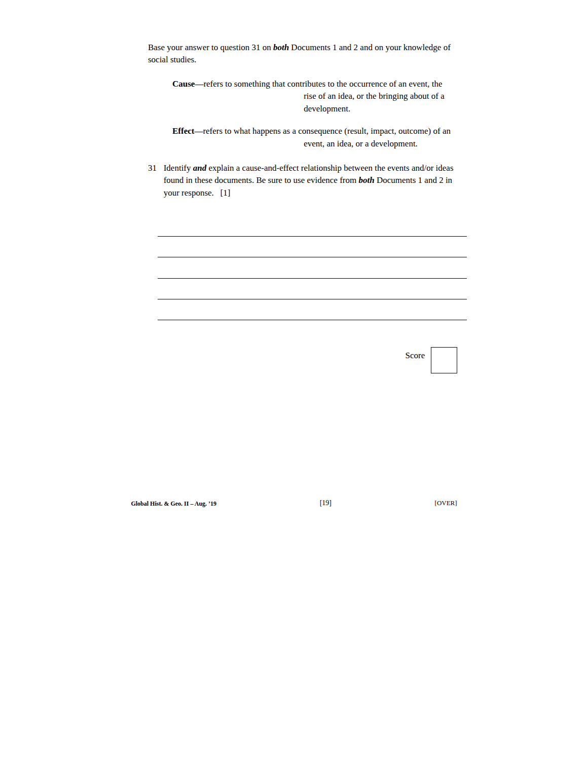Base your answer to question 31 on both Documents 1 and 2 and on your knowledge of social studies.
Cause—refers to something that contributes to the occurrence of an event, the rise of an idea, or the bringing about of a development.
Effect—refers to what happens as a consequence (result, impact, outcome) of an event, an idea, or a development.
31
Identify and explain a cause-and-effect relationship between the events and/or ideas found in these documents. Be sure to use evidence from both Documents 1 and 2 in your response. [1]
Score
Global Hist. & Geo. II – Aug. ’19
[19]
[OVER]